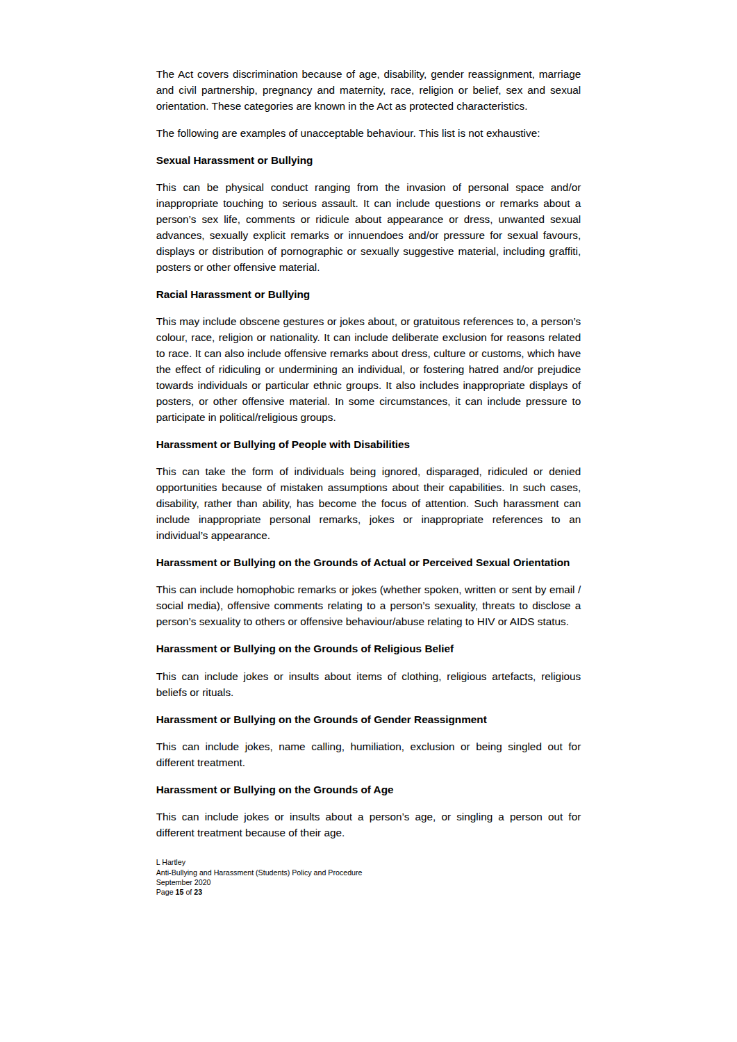The Act covers discrimination because of age, disability, gender reassignment, marriage and civil partnership, pregnancy and maternity, race, religion or belief, sex and sexual orientation. These categories are known in the Act as protected characteristics.
The following are examples of unacceptable behaviour. This list is not exhaustive:
Sexual Harassment or Bullying
This can be physical conduct ranging from the invasion of personal space and/or inappropriate touching to serious assault. It can include questions or remarks about a person’s sex life, comments or ridicule about appearance or dress, unwanted sexual advances, sexually explicit remarks or innuendoes and/or pressure for sexual favours, displays or distribution of pornographic or sexually suggestive material, including graffiti, posters or other offensive material.
Racial Harassment or Bullying
This may include obscene gestures or jokes about, or gratuitous references to, a person’s colour, race, religion or nationality. It can include deliberate exclusion for reasons related to race. It can also include offensive remarks about dress, culture or customs, which have the effect of ridiculing or undermining an individual, or fostering hatred and/or prejudice towards individuals or particular ethnic groups. It also includes inappropriate displays of posters, or other offensive material. In some circumstances, it can include pressure to participate in political/religious groups.
Harassment or Bullying of People with Disabilities
This can take the form of individuals being ignored, disparaged, ridiculed or denied opportunities because of mistaken assumptions about their capabilities. In such cases, disability, rather than ability, has become the focus of attention. Such harassment can include inappropriate personal remarks, jokes or inappropriate references to an individual’s appearance.
Harassment or Bullying on the Grounds of Actual or Perceived Sexual Orientation
This can include homophobic remarks or jokes (whether spoken, written or sent by email / social media), offensive comments relating to a person’s sexuality, threats to disclose a person’s sexuality to others or offensive behaviour/abuse relating to HIV or AIDS status.
Harassment or Bullying on the Grounds of Religious Belief
This can include jokes or insults about items of clothing, religious artefacts, religious beliefs or rituals.
Harassment or Bullying on the Grounds of Gender Reassignment
This can include jokes, name calling, humiliation, exclusion or being singled out for different treatment.
Harassment or Bullying on the Grounds of Age
This can include jokes or insults about a person’s age, or singling a person out for different treatment because of their age.
L Hartley
Anti-Bullying and Harassment (Students) Policy and Procedure
September 2020
Page 15 of 23